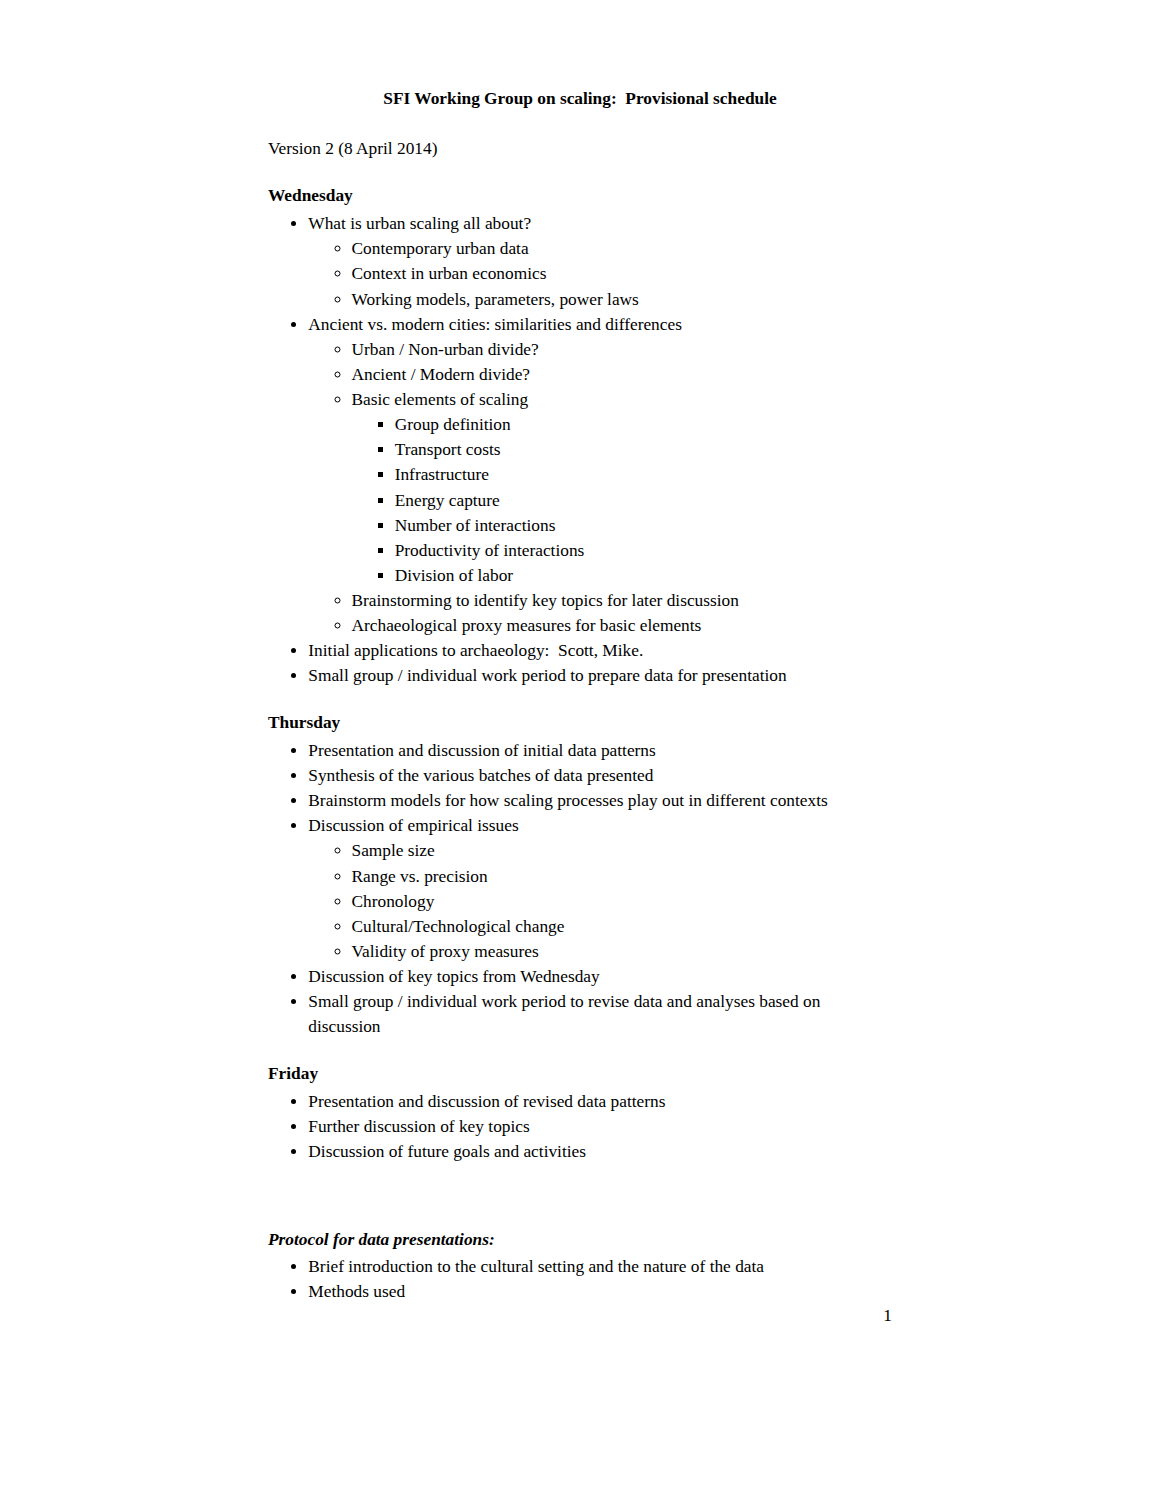SFI Working Group on scaling: Provisional schedule
Version 2 (8 April 2014)
Wednesday
What is urban scaling all about?
Contemporary urban data
Context in urban economics
Working models, parameters, power laws
Ancient vs. modern cities: similarities and differences
Urban / Non-urban divide?
Ancient / Modern divide?
Basic elements of scaling
Group definition
Transport costs
Infrastructure
Energy capture
Number of interactions
Productivity of interactions
Division of labor
Brainstorming to identify key topics for later discussion
Archaeological proxy measures for basic elements
Initial applications to archaeology: Scott, Mike.
Small group / individual work period to prepare data for presentation
Thursday
Presentation and discussion of initial data patterns
Synthesis of the various batches of data presented
Brainstorm models for how scaling processes play out in different contexts
Discussion of empirical issues
Sample size
Range vs. precision
Chronology
Cultural/Technological change
Validity of proxy measures
Discussion of key topics from Wednesday
Small group / individual work period to revise data and analyses based on discussion
Friday
Presentation and discussion of revised data patterns
Further discussion of key topics
Discussion of future goals and activities
Protocol for data presentations:
Brief introduction to the cultural setting and the nature of the data
Methods used
1